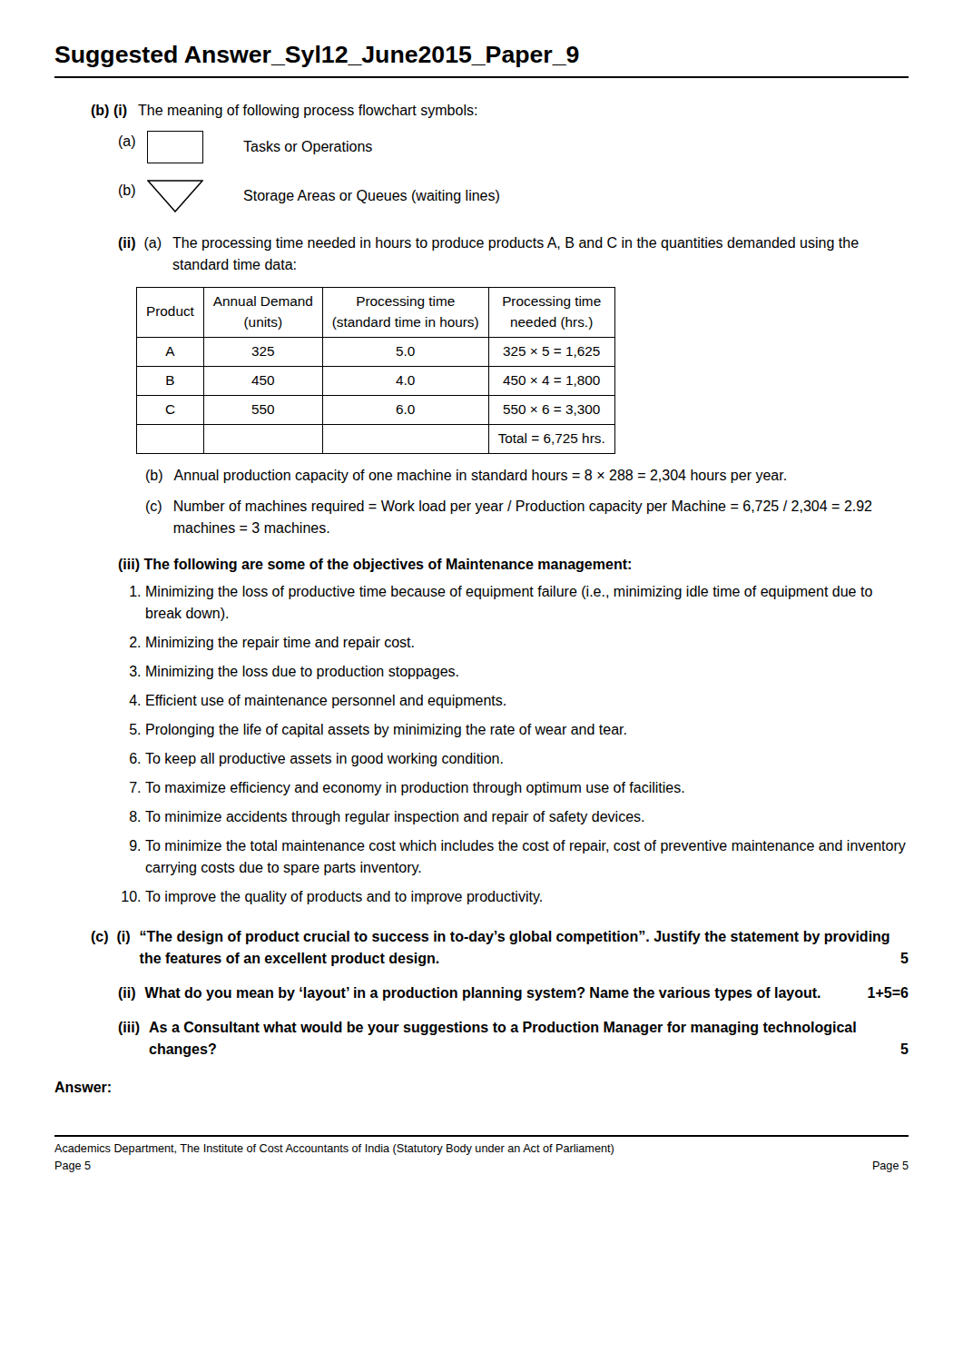Suggested Answer_Syl12_June2015_Paper_9
(b) (i)
The meaning of following process flowchart symbols:
(a)
Tasks or Operations
(b)
Storage Areas or Queues (waiting lines)
(ii) (a)
The processing time needed in hours to produce products A, B and C in the quantities demanded using the standard time data:
| Product | Annual Demand (units) | Processing time (standard time in hours) | Processing time needed (hrs.) |
| --- | --- | --- | --- |
| A | 325 | 5.0 | 325 × 5 = 1,625 |
| B | 450 | 4.0 | 450 × 4 = 1,800 |
| C | 550 | 6.0 | 550 × 6 = 3,300 |
| | | | Total = 6,725 hrs. |
(b)
Annual production capacity of one machine in standard hours = 8 × 288 = 2,304 hours per year.
(c)
Number of machines required = Work load per year / Production capacity per Machine = 6,725 / 2,304 = 2.92 machines = 3 machines.
(iii) The following are some of the objectives of Maintenance management:
Minimizing the loss of productive time because of equipment failure (i.e., minimizing idle time of equipment due to break down).
Minimizing the repair time and repair cost.
Minimizing the loss due to production stoppages.
Efficient use of maintenance personnel and equipments.
Prolonging the life of capital assets by minimizing the rate of wear and tear.
To keep all productive assets in good working condition.
To maximize efficiency and economy in production through optimum use of facilities.
To minimize accidents through regular inspection and repair of safety devices.
To minimize the total maintenance cost which includes the cost of repair, cost of preventive maintenance and inventory carrying costs due to spare parts inventory.
To improve the quality of products and to improve productivity.
(c) (i)
“The design of product crucial to success in to-day’s global competition”. Justify the statement by providing the features of an excellent product design. 5
(ii)
What do you mean by ‘layout’ in a production planning system? Name the various types of layout. 1+5=6
(iii)
As a Consultant what would be your suggestions to a Production Manager for managing technological changes? 5
Answer:
Academics Department, The Institute of Cost Accountants of India (Statutory Body under an Act of Parliament)
Page 5 Page 5